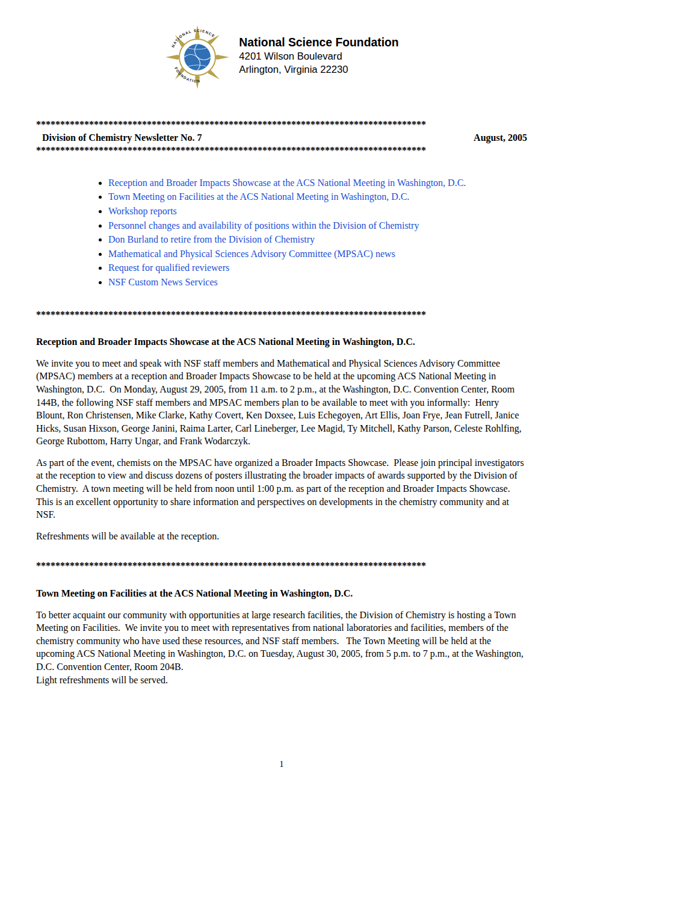NATIONAL SCIENCE FOUNDATION
National Science Foundation
4201 Wilson Boulevard
Arlington, Virginia 22230
*********************************************************************************
Division of Chemistry Newsletter No. 7 August, 2005
*********************************************************************************
Reception and Broader Impacts Showcase at the ACS National Meeting in Washington, D.C.
Town Meeting on Facilities at the ACS National Meeting in Washington, D.C.
Workshop reports
Personnel changes and availability of positions within the Division of Chemistry
Don Burland to retire from the Division of Chemistry
Mathematical and Physical Sciences Advisory Committee (MPSAC) news
Request for qualified reviewers
NSF Custom News Services
*********************************************************************************
Reception and Broader Impacts Showcase at the ACS National Meeting in Washington, D.C.
We invite you to meet and speak with NSF staff members and Mathematical and Physical Sciences Advisory Committee (MPSAC) members at a reception and Broader Impacts Showcase to be held at the upcoming ACS National Meeting in Washington, D.C. On Monday, August 29, 2005, from 11 a.m. to 2 p.m., at the Washington, D.C. Convention Center, Room 144B, the following NSF staff members and MPSAC members plan to be available to meet with you informally: Henry Blount, Ron Christensen, Mike Clarke, Kathy Covert, Ken Doxsee, Luis Echegoyen, Art Ellis, Joan Frye, Jean Futrell, Janice Hicks, Susan Hixson, George Janini, Raima Larter, Carl Lineberger, Lee Magid, Ty Mitchell, Kathy Parson, Celeste Rohlfing, George Rubottom, Harry Ungar, and Frank Wodarczyk.
As part of the event, chemists on the MPSAC have organized a Broader Impacts Showcase. Please join principal investigators at the reception to view and discuss dozens of posters illustrating the broader impacts of awards supported by the Division of Chemistry. A town meeting will be held from noon until 1:00 p.m. as part of the reception and Broader Impacts Showcase. This is an excellent opportunity to share information and perspectives on developments in the chemistry community and at NSF.
Refreshments will be available at the reception.
*********************************************************************************
Town Meeting on Facilities at the ACS National Meeting in Washington, D.C.
To better acquaint our community with opportunities at large research facilities, the Division of Chemistry is hosting a Town Meeting on Facilities. We invite you to meet with representatives from national laboratories and facilities, members of the chemistry community who have used these resources, and NSF staff members. The Town Meeting will be held at the upcoming ACS National Meeting in Washington, D.C. on Tuesday, August 30, 2005, from 5 p.m. to 7 p.m., at the Washington, D.C. Convention Center, Room 204B.
Light refreshments will be served.
1